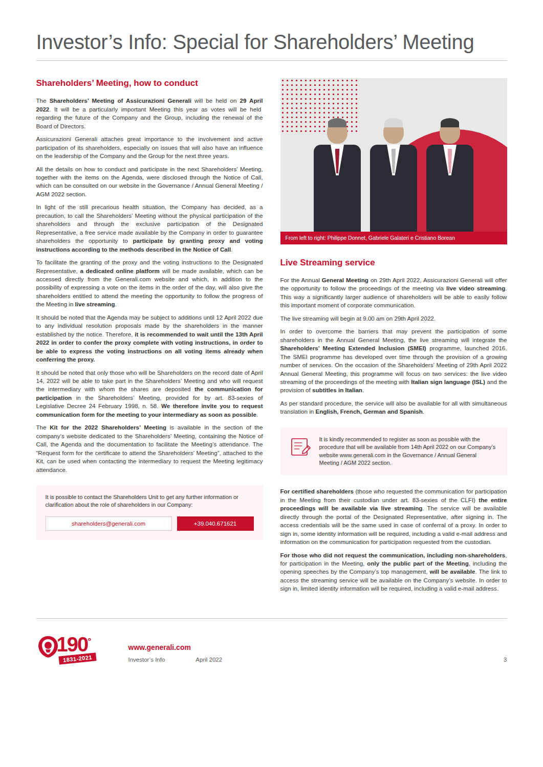Investor’s Info: Special for Shareholders’ Meeting
Shareholders’ Meeting, how to conduct
The Shareholders’ Meeting of Assicurazioni Generali will be held on 29 April 2022. It will be a particularly important Meeting this year as votes will be held regarding the future of the Company and the Group, including the renewal of the Board of Directors.
Assicurazioni Generali attaches great importance to the involvement and active participation of its shareholders, especially on issues that will also have an influence on the leadership of the Company and the Group for the next three years.
All the details on how to conduct and participate in the next Shareholders’ Meeting, together with the items on the Agenda, were disclosed through the Notice of Call, which can be consulted on our website in the Governance / Annual General Meeting / AGM 2022 section.
In light of the still precarious health situation, the Company has decided, as a precaution, to call the Shareholders’ Meeting without the physical participation of the shareholders and through the exclusive participation of the Designated Representative, a free service made available by the Company in order to guarantee shareholders the opportunity to participate by granting proxy and voting instructions according to the methods described in the Notice of Call.
To facilitate the granting of the proxy and the voting instructions to the Designated Representative, a dedicated online platform will be made available, which can be accessed directly from the Generali.com website and which, in addition to the possibility of expressing a vote on the items in the order of the day, will also give the shareholders entitled to attend the meeting the opportunity to follow the progress of the Meeting in live streaming.
It should be noted that the Agenda may be subject to additions until 12 April 2022 due to any individual resolution proposals made by the shareholders in the manner established by the notice. Therefore, it is recommended to wait until the 13th April 2022 in order to confer the proxy complete with voting instructions, in order to be able to express the voting instructions on all voting items already when conferring the proxy.
It should be noted that only those who will be Shareholders on the record date of April 14, 2022 will be able to take part in the Shareholders’ Meeting and who will request the intermediary with whom the shares are deposited the communication for participation in the Shareholders’ Meeting, provided for by art. 83-sexies of Legislative Decree 24 February 1998, n. 58. We therefore invite you to request communication form for the meeting to your intermediary as soon as possible.
The Kit for the 2022 Shareholders’ Meeting is available in the section of the company’s website dedicated to the Shareholders’ Meeting, containing the Notice of Call, the Agenda and the documentation to facilitate the Meeting’s attendance. The “Request form for the certificate to attend the Shareholders’ Meeting”, attached to the Kit, can be used when contacting the intermediary to request the Meeting legitimacy attendance.
It is possible to contact the Shareholders Unit to get any further information or clarification about the role of shareholders in our Company:
shareholders@generali.com
+39.040.671621
From left to right: Philippe Donnet, Gabriele Galateri e Cristiano Borean
Live Streaming service
For the Annual General Meeting on 29th April 2022, Assicurazioni Generali will offer the opportunity to follow the proceedings of the meeting via live video streaming. This way a significantly larger audience of shareholders will be able to easily follow this important moment of corporate communication.
The live streaming will begin at 9.00 am on 29th April 2022.
In order to overcome the barriers that may prevent the participation of some shareholders in the Annual General Meeting, the live streaming will integrate the Shareholders’ Meeting Extended Inclusion (SMEI) programme, launched 2016. The SMEI programme has developed over time through the provision of a growing number of services. On the occasion of the Shareholders’ Meeting of 29th April 2022 Annual General Meeting, this programme will focus on two services: the live video streaming of the proceedings of the meeting with Italian sign language (ISL) and the provision of subtitles in Italian.
As per standard procedure, the service will also be available for all with simultaneous translation in English, French, German and Spanish.
It is kindly recommended to register as soon as possible with the procedure that will be available from 14th April 2022 on our Company’s website www.generali.com in the Governance / Annual General Meeting / AGM 2022 section.
For certified shareholders (those who requested the communication for participation in the Meeting from their custodian under art. 83-sexies of the CLFI) the entire proceedings will be available via live streaming. The service will be available directly through the portal of the Designated Representative, after signing in. The access credentials will be the same used in case of conferral of a proxy. In order to sign in, some identity information will be required, including a valid e-mail address and information on the communication for participation requested from the custodian.
For those who did not request the communication, including non-shareholders, for participation in the Meeting, only the public part of the Meeting, including the opening speeches by the Company’s top management, will be available. The link to access the streaming service will be available on the Company’s website. In order to sign in, limited identity information will be required, including a valid e-mail address.
190°
1831-2021
www.generali.com
Investor’s Info April 2022 3